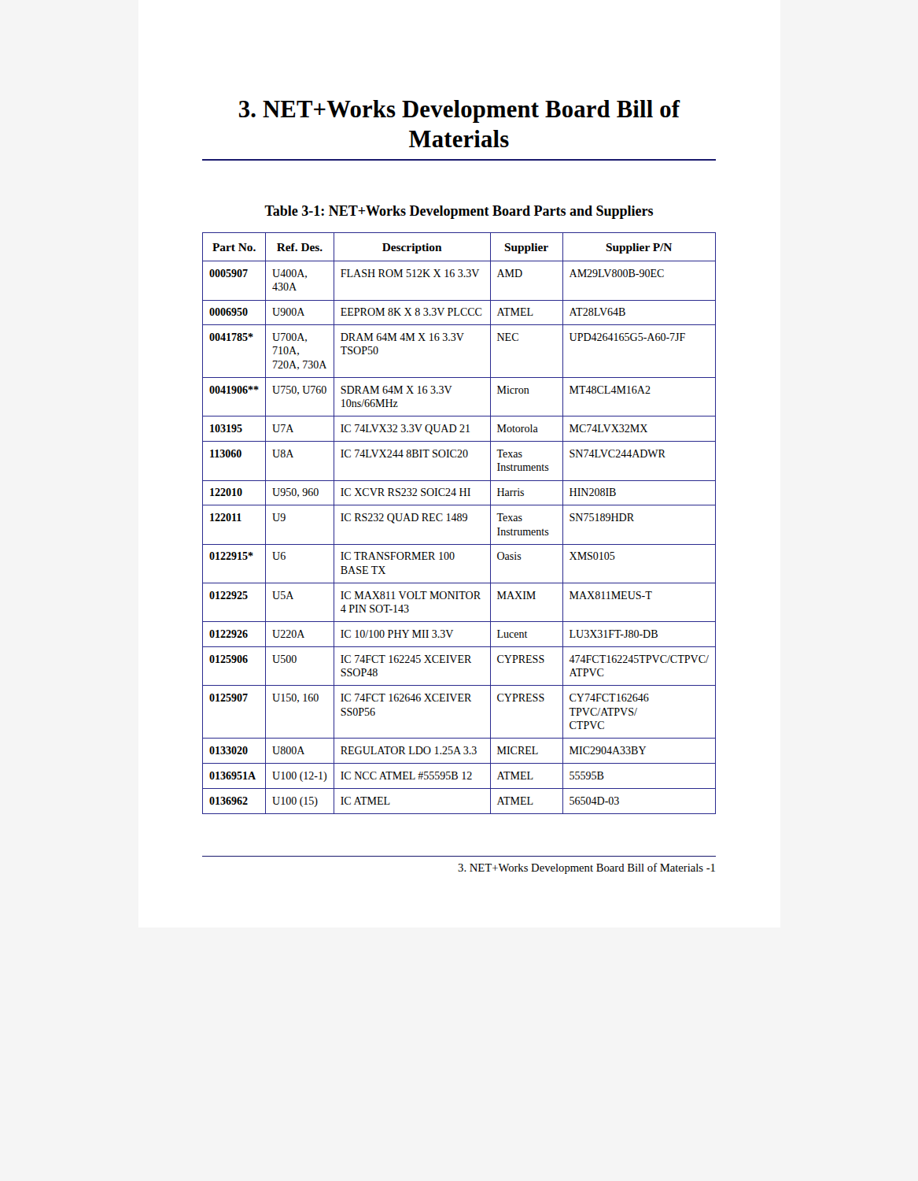3. NET+Works Development Board Bill of Materials
Table 3-1: NET+Works Development Board Parts and Suppliers
| Part No. | Ref. Des. | Description | Supplier | Supplier P/N |
| --- | --- | --- | --- | --- |
| 0005907 | U400A, 430A | FLASH ROM 512K X 16 3.3V | AMD | AM29LV800B-90EC |
| 0006950 | U900A | EEPROM 8K X 8 3.3V PLCCC | ATMEL | AT28LV64B |
| 0041785* | U700A, 710A, 720A, 730A | DRAM 64M 4M X 16 3.3V TSOP50 | NEC | UPD4264165G5-A60-7JF |
| 0041906** | U750, U760 | SDRAM 64M X 16 3.3V 10ns/66MHz | Micron | MT48CL4M16A2 |
| 103195 | U7A | IC 74LVX32 3.3V QUAD 21 | Motorola | MC74LVX32MX |
| 113060 | U8A | IC 74LVX244 8BIT SOIC20 | Texas Instruments | SN74LVC244ADWR |
| 122010 | U950, 960 | IC XCVR RS232 SOIC24 HI | Harris | HIN208IB |
| 122011 | U9 | IC RS232 QUAD REC 1489 | Texas Instruments | SN75189HDR |
| 0122915* | U6 | IC TRANSFORMER 100 BASE TX | Oasis | XMS0105 |
| 0122925 | U5A | IC MAX811 VOLT MONITOR 4 PIN SOT-143 | MAXIM | MAX811MEUS-T |
| 0122926 | U220A | IC 10/100 PHY MII 3.3V | Lucent | LU3X31FT-J80-DB |
| 0125906 | U500 | IC 74FCT 162245 XCEIVER SSOP48 | CYPRESS | 474FCT162245TPVC/CTPVC/ ATPVC |
| 0125907 | U150, 160 | IC 74FCT 162646 XCEIVER SS0P56 | CYPRESS | CY74FCT162646 TPVC/ATPVS/ CTPVC |
| 0133020 | U800A | REGULATOR LDO 1.25A 3.3 | MICREL | MIC2904A33BY |
| 0136951A | U100 (12-1) | IC NCC ATMEL #55595B 12 | ATMEL | 55595B |
| 0136962 | U100 (15) | IC ATMEL | ATMEL | 56504D-03 |
3. NET+Works Development Board Bill of Materials -1